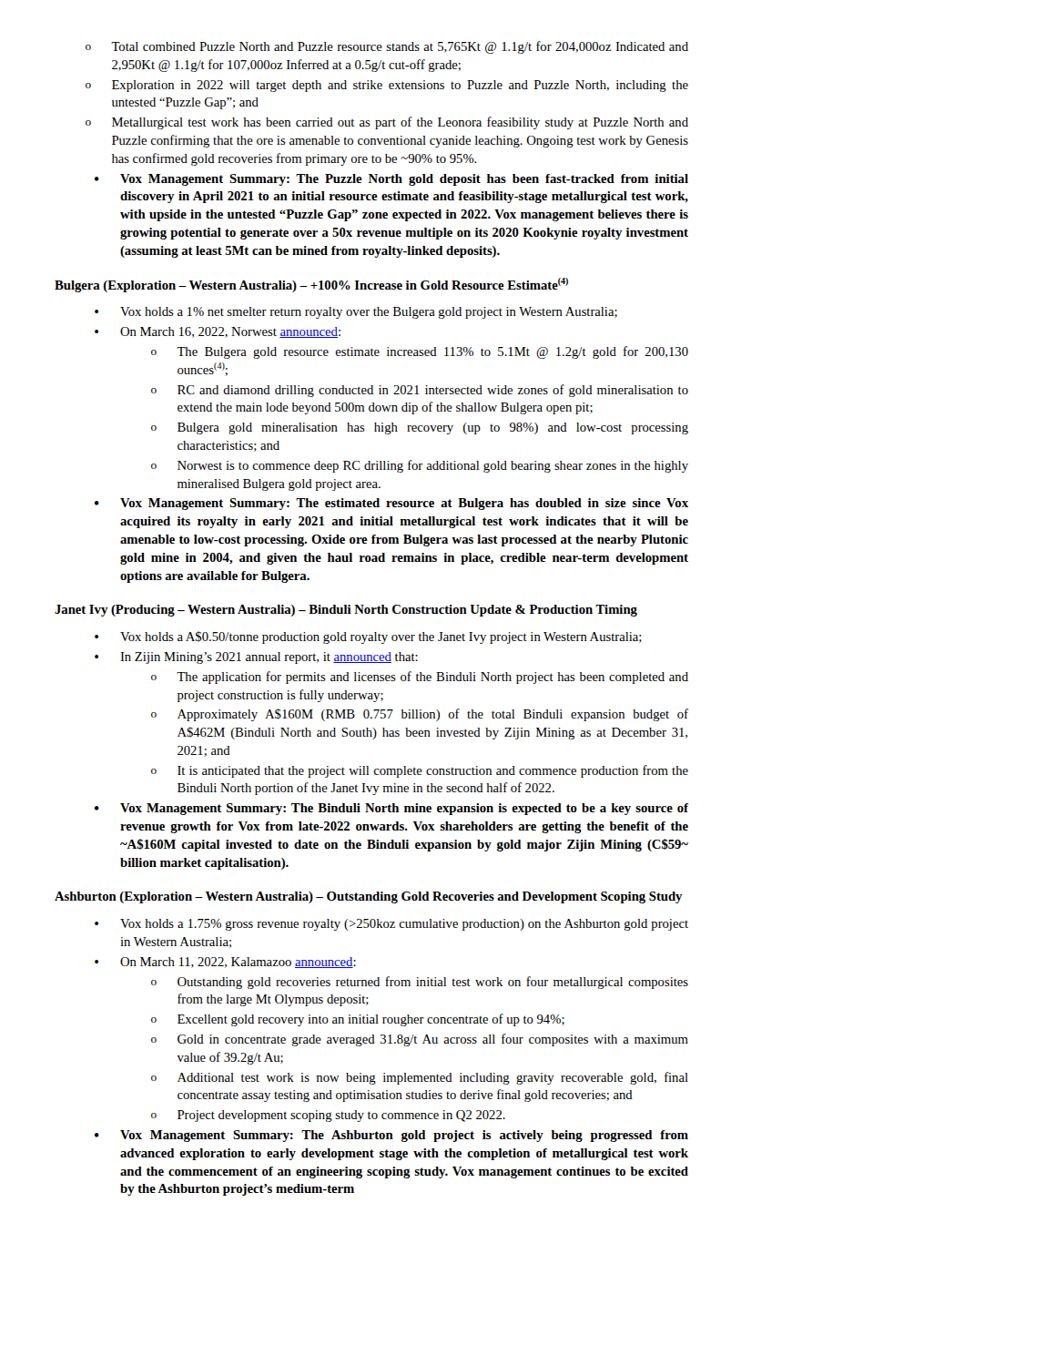Total combined Puzzle North and Puzzle resource stands at 5,765Kt @ 1.1g/t for 204,000oz Indicated and 2,950Kt @ 1.1g/t for 107,000oz Inferred at a 0.5g/t cut-off grade;
Exploration in 2022 will target depth and strike extensions to Puzzle and Puzzle North, including the untested “Puzzle Gap”; and
Metallurgical test work has been carried out as part of the Leonora feasibility study at Puzzle North and Puzzle confirming that the ore is amenable to conventional cyanide leaching. Ongoing test work by Genesis has confirmed gold recoveries from primary ore to be ~90% to 95%.
Vox Management Summary: The Puzzle North gold deposit has been fast-tracked from initial discovery in April 2021 to an initial resource estimate and feasibility-stage metallurgical test work, with upside in the untested “Puzzle Gap” zone expected in 2022. Vox management believes there is growing potential to generate over a 50x revenue multiple on its 2020 Kookynie royalty investment (assuming at least 5Mt can be mined from royalty-linked deposits).
Bulgera (Exploration – Western Australia) – +100% Increase in Gold Resource Estimate(4)
Vox holds a 1% net smelter return royalty over the Bulgera gold project in Western Australia;
On March 16, 2022, Norwest announced:
The Bulgera gold resource estimate increased 113% to 5.1Mt @ 1.2g/t gold for 200,130 ounces(4);
RC and diamond drilling conducted in 2021 intersected wide zones of gold mineralisation to extend the main lode beyond 500m down dip of the shallow Bulgera open pit;
Bulgera gold mineralisation has high recovery (up to 98%) and low-cost processing characteristics; and
Norwest is to commence deep RC drilling for additional gold bearing shear zones in the highly mineralised Bulgera gold project area.
Vox Management Summary: The estimated resource at Bulgera has doubled in size since Vox acquired its royalty in early 2021 and initial metallurgical test work indicates that it will be amenable to low-cost processing. Oxide ore from Bulgera was last processed at the nearby Plutonic gold mine in 2004, and given the haul road remains in place, credible near-term development options are available for Bulgera.
Janet Ivy (Producing – Western Australia) – Binduli North Construction Update & Production Timing
Vox holds a A$0.50/tonne production gold royalty over the Janet Ivy project in Western Australia;
In Zijin Mining’s 2021 annual report, it announced that:
The application for permits and licenses of the Binduli North project has been completed and project construction is fully underway;
Approximately A$160M (RMB 0.757 billion) of the total Binduli expansion budget of A$462M (Binduli North and South) has been invested by Zijin Mining as at December 31, 2021; and
It is anticipated that the project will complete construction and commence production from the Binduli North portion of the Janet Ivy mine in the second half of 2022.
Vox Management Summary: The Binduli North mine expansion is expected to be a key source of revenue growth for Vox from late-2022 onwards. Vox shareholders are getting the benefit of the ~A$160M capital invested to date on the Binduli expansion by gold major Zijin Mining (C$59~ billion market capitalisation).
Ashburton (Exploration – Western Australia) – Outstanding Gold Recoveries and Development Scoping Study
Vox holds a 1.75% gross revenue royalty (>250koz cumulative production) on the Ashburton gold project in Western Australia;
On March 11, 2022, Kalamazoo announced:
Outstanding gold recoveries returned from initial test work on four metallurgical composites from the large Mt Olympus deposit;
Excellent gold recovery into an initial rougher concentrate of up to 94%;
Gold in concentrate grade averaged 31.8g/t Au across all four composites with a maximum value of 39.2g/t Au;
Additional test work is now being implemented including gravity recoverable gold, final concentrate assay testing and optimisation studies to derive final gold recoveries; and
Project development scoping study to commence in Q2 2022.
Vox Management Summary: The Ashburton gold project is actively being progressed from advanced exploration to early development stage with the completion of metallurgical test work and the commencement of an engineering scoping study. Vox management continues to be excited by the Ashburton project’s medium-term